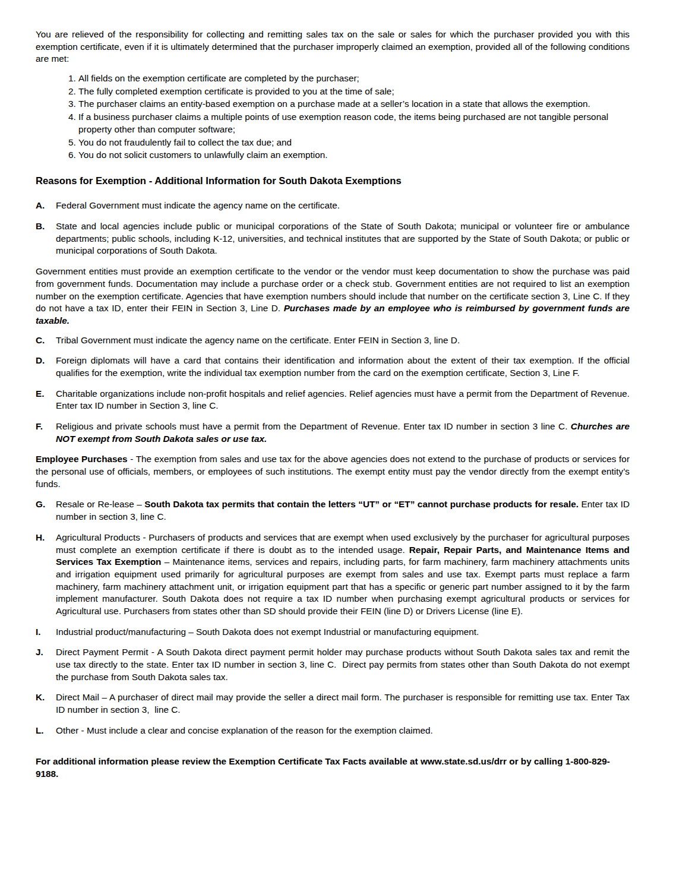You are relieved of the responsibility for collecting and remitting sales tax on the sale or sales for which the purchaser provided you with this exemption certificate, even if it is ultimately determined that the purchaser improperly claimed an exemption, provided all of the following conditions are met:
All fields on the exemption certificate are completed by the purchaser;
The fully completed exemption certificate is provided to you at the time of sale;
The purchaser claims an entity-based exemption on a purchase made at a seller’s location in a state that allows the exemption.
If a business purchaser claims a multiple points of use exemption reason code, the items being purchased are not tangible personal property other than computer software;
You do not fraudulently fail to collect the tax due; and
You do not solicit customers to unlawfully claim an exemption.
Reasons for Exemption - Additional Information for South Dakota Exemptions
| A. | Federal Government must indicate the agency name on the certificate. |
| B. | State and local agencies include public or municipal corporations of the State of South Dakota; municipal or volunteer fire or ambulance departments; public schools, including K-12, universities, and technical institutes that are supported by the State of South Dakota; or public or municipal corporations of South Dakota. |
Government entities must provide an exemption certificate to the vendor or the vendor must keep documentation to show the purchase was paid from government funds. Documentation may include a purchase order or a check stub. Government entities are not required to list an exemption number on the exemption certificate. Agencies that have exemption numbers should include that number on the certificate section 3, Line C. If they do not have a tax ID, enter their FEIN in Section 3, Line D. Purchases made by an employee who is reimbursed by government funds are taxable.
| C. | Tribal Government must indicate the agency name on the certificate. Enter FEIN in Section 3, line D. |
| D. | Foreign diplomats will have a card that contains their identification and information about the extent of their tax exemption. If the official qualifies for the exemption, write the individual tax exemption number from the card on the exemption certificate, Section 3, Line F. |
| E. | Charitable organizations include non-profit hospitals and relief agencies. Relief agencies must have a permit from the Department of Revenue. Enter tax ID number in Section 3, line C. |
| F. | Religious and private schools must have a permit from the Department of Revenue. Enter tax ID number in section 3 line C. Churches are NOT exempt from South Dakota sales or use tax. |
Employee Purchases - The exemption from sales and use tax for the above agencies does not extend to the purchase of products or services for the personal use of officials, members, or employees of such institutions. The exempt entity must pay the vendor directly from the exempt entity’s funds.
| G. | Resale or Re-lease – South Dakota tax permits that contain the letters “UT” or “ET” cannot purchase products for resale. Enter tax ID number in section 3, line C. |
| H. | Agricultural Products - Purchasers of products and services that are exempt when used exclusively by the purchaser for agricultural purposes must complete an exemption certificate if there is doubt as to the intended usage. Repair, Repair Parts, and Maintenance Items and Services Tax Exemption – Maintenance items, services and repairs, including parts, for farm machinery, farm machinery attachments units and irrigation equipment used primarily for agricultural purposes are exempt from sales and use tax. Exempt parts must replace a farm machinery, farm machinery attachment unit, or irrigation equipment part that has a specific or generic part number assigned to it by the farm implement manufacturer. South Dakota does not require a tax ID number when purchasing exempt agricultural products or services for Agricultural use. Purchasers from states other than SD should provide their FEIN (line D) or Drivers License (line E). |
| I. | Industrial product/manufacturing – South Dakota does not exempt Industrial or manufacturing equipment. |
| J. | Direct Payment Permit - A South Dakota direct payment permit holder may purchase products without South Dakota sales tax and remit the use tax directly to the state. Enter tax ID number in section 3, line C. Direct pay permits from states other than South Dakota do not exempt the purchase from South Dakota sales tax. |
| K. | Direct Mail – A purchaser of direct mail may provide the seller a direct mail form. The purchaser is responsible for remitting use tax. Enter Tax ID number in section 3, line C. |
| L. | Other - Must include a clear and concise explanation of the reason for the exemption claimed. |
For additional information please review the Exemption Certificate Tax Facts available at www.state.sd.us/drr or by calling 1-800-829-9188.